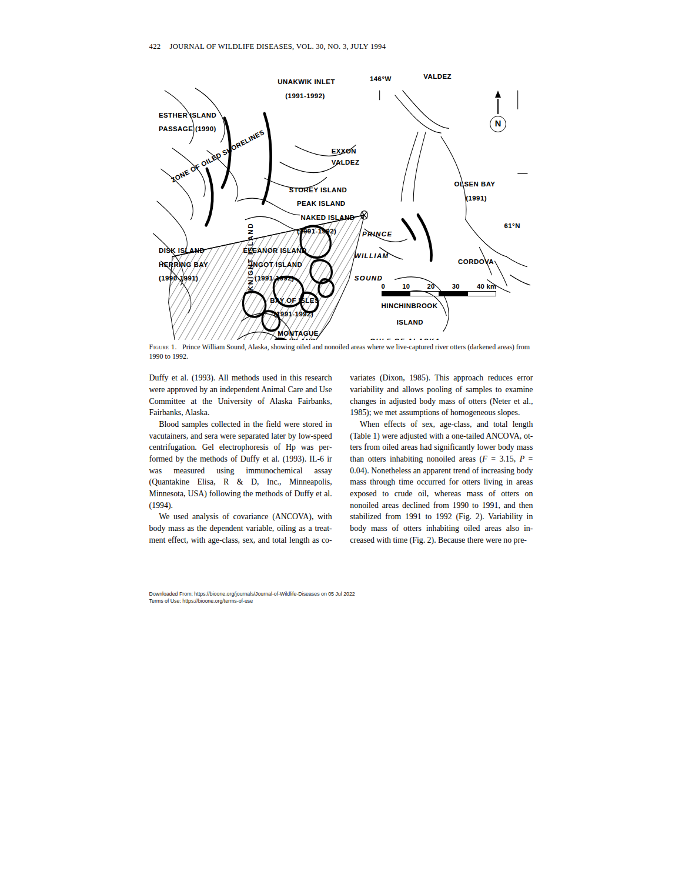422 JOURNAL OF WILDLIFE DISEASES, VOL. 30, NO. 3, JULY 1994
UNAKWIK INLET (1991-1992) 146°W VALDEZ ESTHER ISLAND PASSAGE (1990) EXXON VALDEZ ZONE OF OILED SHORELINES STOREY ISLAND PEAK ISLAND NAKED ISLAND (1991-1992) OLSEN BAY (1991) PRINCE WILLIAM SOUND 61°N DISK ISLAND HERRING BAY (1990-1991) ELEANOR ISLAND INGOT ISLAND (1991-1992) CORDOVA KNIGHT ISLAND BAY OF ISLES (1991-1992) HINCHINBROOK ISLAND MONTAGUE ISLAND GULF OF ALASKA
N
010203040 km
Figure 1. Prince William Sound, Alaska, showing oiled and nonoiled areas where we live-captured river otters (darkened areas) from 1990 to 1992.
Duffy et al. (1993). All methods used in this research were approved by an independent Animal Care and Use Committee at the University of Alaska Fairbanks, Fairbanks, Alaska.
Blood samples collected in the field were stored in vacutainers, and sera were separated later by low-speed centrifugation. Gel electrophoresis of Hp was performed by the methods of Duffy et al. (1993). IL-6 ir was measured using immunochemical assay (Quantakine Elisa, R & D, Inc., Minneapolis, Minnesota, USA) following the methods of Duffy et al. (1994).
We used analysis of covariance (ANCOVA), with body mass as the dependent variable, oiling as a treatment effect, with age-class, sex, and total length as covariates (Dixon, 1985). This approach reduces error variability and allows pooling of samples to examine changes in adjusted body mass of otters (Neter et al., 1985); we met assumptions of homogeneous slopes.
When effects of sex, age-class, and total length (Table 1) were adjusted with a one-tailed ANCOVA, otters from oiled areas had significantly lower body mass than otters inhabiting nonoiled areas (F = 3.15, P = 0.04). Nonetheless an apparent trend of increasing body mass through time occurred for otters living in areas exposed to crude oil, whereas mass of otters on nonoiled areas declined from 1990 to 1991, and then stabilized from 1991 to 1992 (Fig. 2). Variability in body mass of otters inhabiting oiled areas also increased with time (Fig. 2). Because there were no pre-
Downloaded From: https://bioone.org/journals/Journal-of-Wildlife-Diseases on 05 Jul 2022
Terms of Use: https://bioone.org/terms-of-use